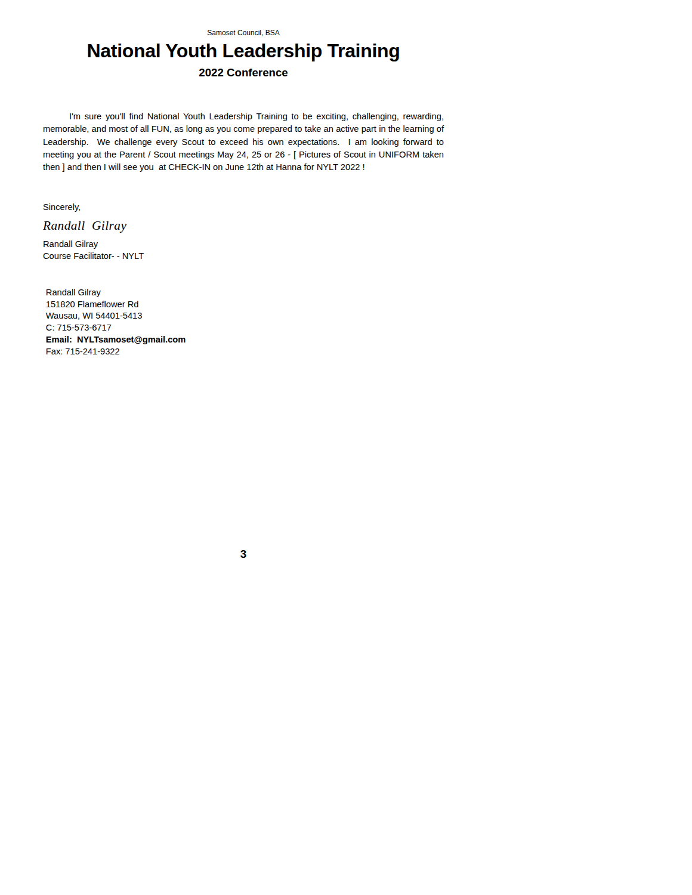Samoset Council, BSA
National Youth Leadership Training
2022 Conference
I'm sure you'll find National Youth Leadership Training to be exciting, challenging, rewarding, memorable, and most of all FUN, as long as you come prepared to take an active part in the learning of Leadership. We challenge every Scout to exceed his own expectations. I am looking forward to meeting you at the Parent / Scout meetings May 24, 25 or 26 - [ Pictures of Scout in UNIFORM taken then ] and then I will see you at CHECK-IN on June 12th at Hanna for NYLT 2022 !
Sincerely,
Randall Gilray
Randall Gilray
Course Facilitator- - NYLT
Randall Gilray
151820 Flameflower Rd
Wausau, WI 54401-5413
C: 715-573-6717
Email: NYLTsamoset@gmail.com
Fax: 715-241-9322
3